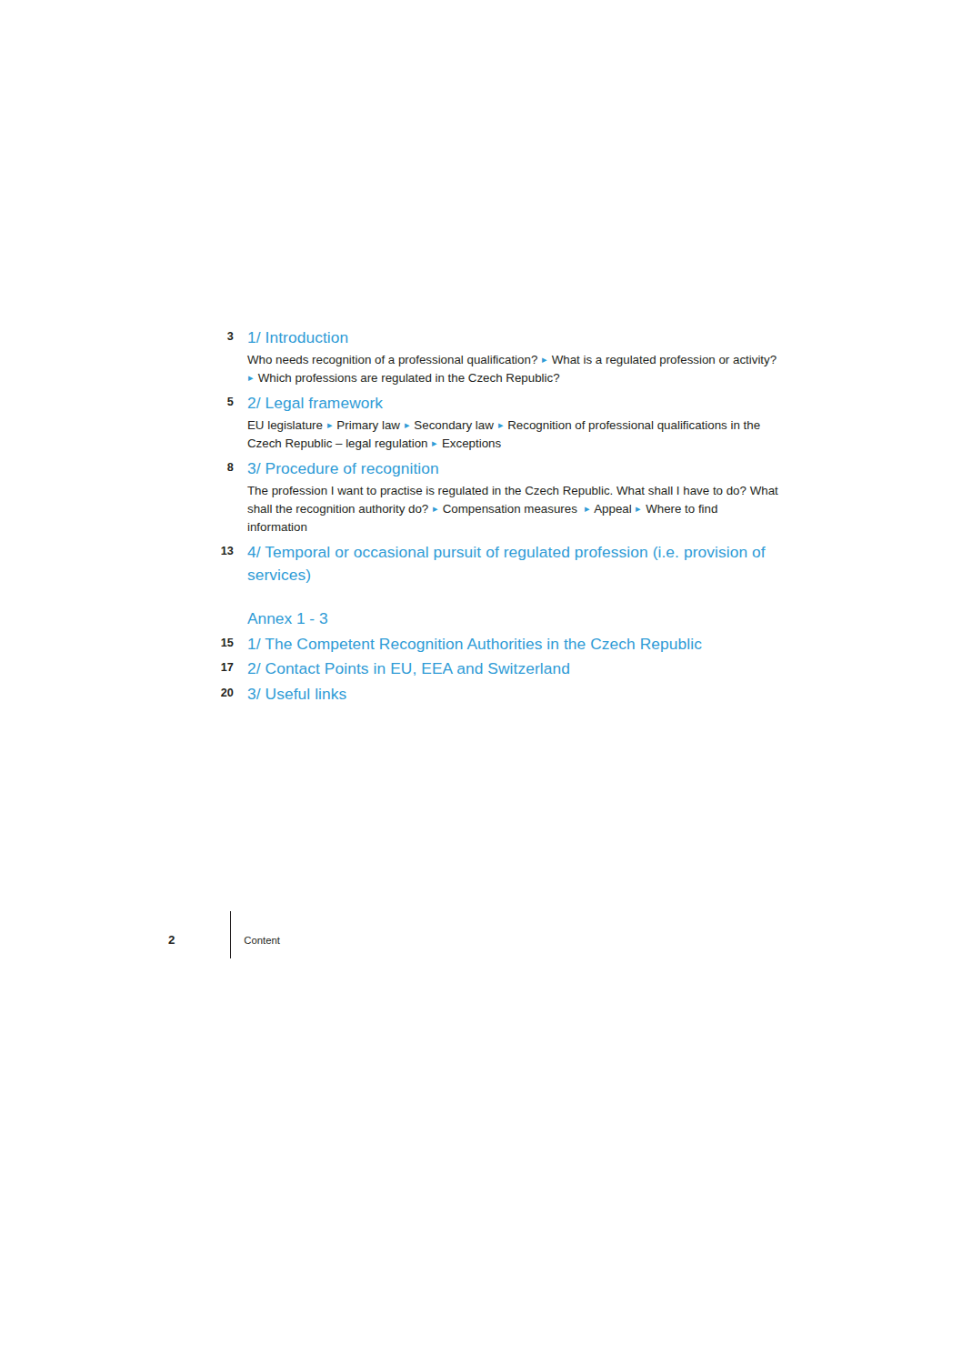| 3 | 1/ Introduction |
| | Who needs recognition of a professional qualification? ▸ What is a regulated profession or activity? ▸ Which professions are regulated in the Czech Republic? |
| 5 | 2/ Legal framework |
| | EU legislature ▸ Primary law ▸ Secondary law ▸ Recognition of professional qualifications in the Czech Republic – legal regulation ▸ Exceptions |
| 8 | 3/ Procedure of recognition |
| | The profession I want to practise is regulated in the Czech Republic. What shall I have to do? What shall the recognition authority do? ▸ Compensation measures ▸ Appeal ▸ Where to find information |
| 13 | 4/ Temporal or occasional pursuit of regulated profession (i.e. provision of services) |
| | Annex 1 - 3 |
| 15 | 1/ The Competent Recognition Authorities in the Czech Republic |
| 17 | 2/ Contact Points in EU, EEA and Switzerland |
| 20 | 3/ Useful links |
2
Content